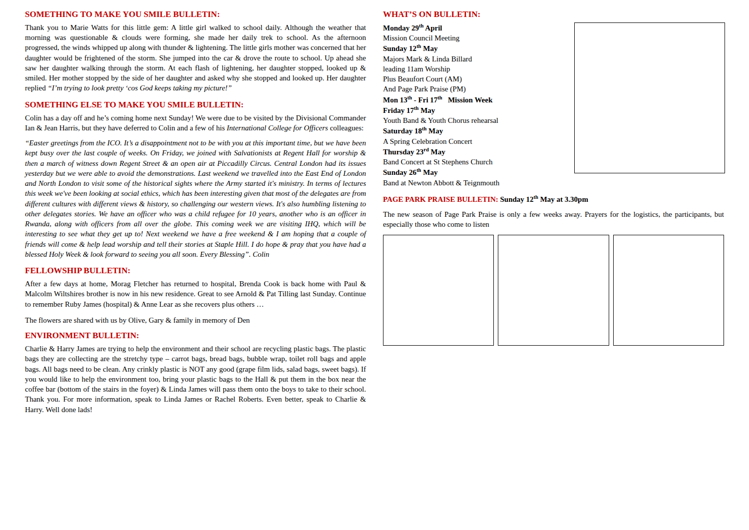Something to make you smile bulletin:
Thank you to Marie Watts for this little gem: A little girl walked to school daily. Although the weather that morning was questionable & clouds were forming, she made her daily trek to school. As the afternoon progressed, the winds whipped up along with thunder & lightening. The little girls mother was concerned that her daughter would be frightened of the storm. She jumped into the car & drove the route to school. Up ahead she saw her daughter walking through the storm. At each flash of lightening, her daughter stopped, looked up & smiled. Her mother stopped by the side of her daughter and asked why she stopped and looked up. Her daughter replied “I’m trying to look pretty ‘cos God keeps taking my picture!”
Something else to make you smile bulletin:
Colin has a day off and he’s coming home next Sunday! We were due to be visited by the Divisional Commander Ian & Jean Harris, but they have deferred to Colin and a few of his International College for Officers colleagues:
“Easter greetings from the ICO. It’s a disappointment not to be with you at this important time, but we have been kept busy over the last couple of weeks. On Friday, we joined with Salvationists at Regent Hall for worship & then a march of witness down Regent Street & an open air at Piccadilly Circus. Central London had its issues yesterday but we were able to avoid the demonstrations. Last weekend we travelled into the East End of London and North London to visit some of the historical sights where the Army started it's ministry. In terms of lectures this week we've been looking at social ethics, which has been interesting given that most of the delegates are from different cultures with different views & history, so challenging our western views. It's also humbling listening to other delegates stories. We have an officer who was a child refugee for 10 years, another who is an officer in Rwanda, along with officers from all over the globe. This coming week we are visiting IHQ, which will be interesting to see what they get up to! Next weekend we have a free weekend & I am hoping that a couple of friends will come & help lead worship and tell their stories at Staple Hill. I do hope & pray that you have had a blessed Holy Week & look forward to seeing you all soon. Every Blessing”. Colin
Fellowship bulletin:
After a few days at home, Morag Fletcher has returned to hospital, Brenda Cook is back home with Paul & Malcolm Wiltshires brother is now in his new residence. Great to see Arnold & Pat Tilling last Sunday. Continue to remember Ruby James (hospital) & Anne Lear as she recovers plus others …
The flowers are shared with us by Olive, Gary & family in memory of Den
Environment bulletin:
Charlie & Harry James are trying to help the environment and their school are recycling plastic bags. The plastic bags they are collecting are the stretchy type – carrot bags, bread bags, bubble wrap, toilet roll bags and apple bags. All bags need to be clean. Any crinkly plastic is NOT any good (grape film lids, salad bags, sweet bags). If you would like to help the environment too, bring your plastic bags to the Hall & put them in the box near the coffee bar (bottom of the stairs in the foyer) & Linda James will pass them onto the boys to take to their school. Thank you. For more information, speak to Linda James or Rachel Roberts. Even better, speak to Charlie & Harry. Well done lads!
What’s on bulletin:
Monday 29th April
Mission Council Meeting
Sunday 12th May
Majors Mark & Linda Billard
leading 11am Worship
Plus Beaufort Court (AM)
And Page Park Praise (PM)
Mon 13th - Fri 17th Mission Week
Friday 17th May
Youth Band & Youth Chorus rehearsal
Saturday 18th May
A Spring Celebration Concert
Thursday 23rd May
Band Concert at St Stephens Church
Sunday 26th May
Band at Newton Abbott & Teignmouth
Page Park Praise bulletin: Sunday 12th May at 3.30pm
The new season of Page Park Praise is only a few weeks away. Prayers for the logistics, the participants, but especially those who come to listen